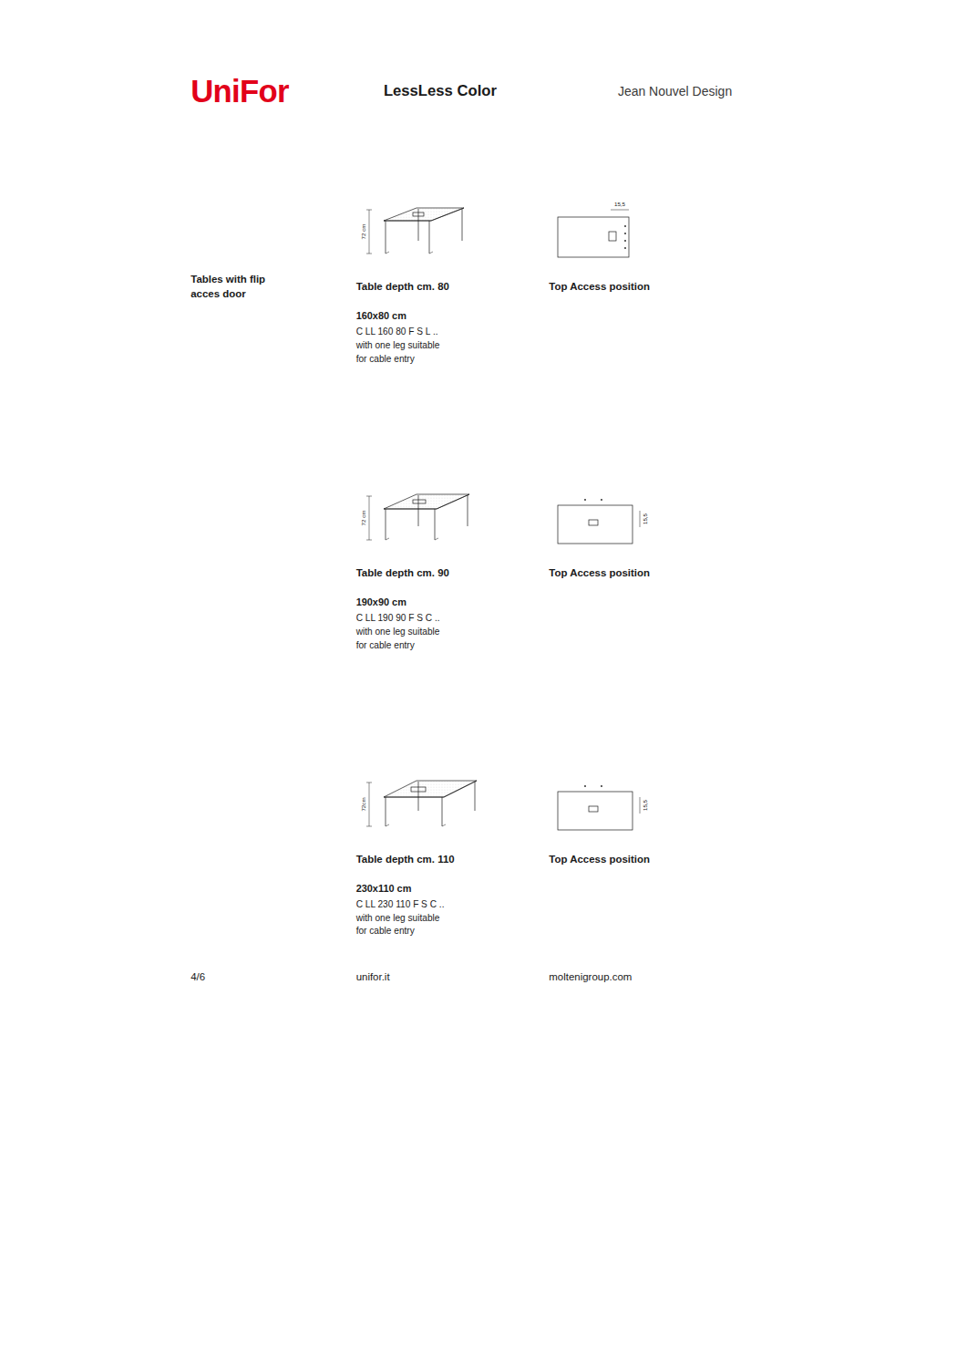UniFor
LessLess Color
Jean Nouvel Design
Tables with flip
acces door
72 cm
Table depth cm. 80
160x80 cm
C LL 160 80 F S L ..
with one leg suitable
for cable entry
15,5
Top Access position
72 cm
Table depth cm. 90
190x90 cm
C LL 190 90 F S C ..
with one leg suitable
for cable entry
15,5
Top Access position
72cm
Table depth cm. 110
230x110 cm
C LL 230 110 F S C ..
with one leg suitable
for cable entry
15,5
Top Access position
4/6
unifor.it
moltenigroup.com